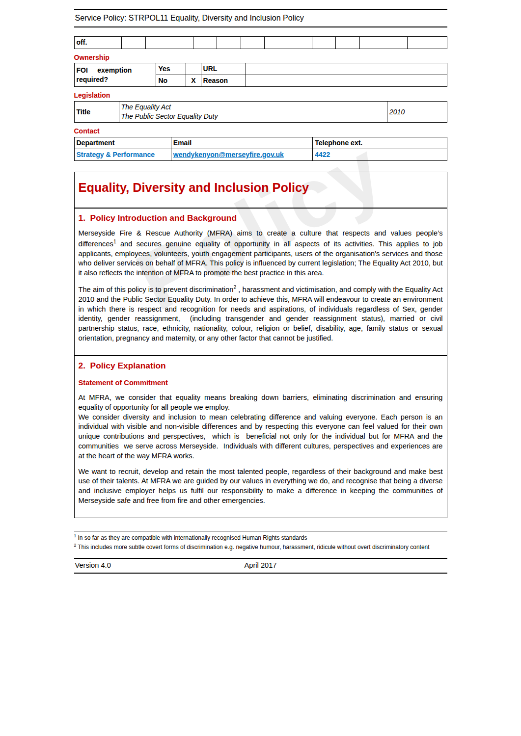Policy
Service Policy: STRPOL11 Equality, Diversity and Inclusion Policy
| off. | | | | | | | | | | |
Ownership
| FOI exemption required? | Yes | | URL | |
| No | X | Reason | |
Legislation
| Title | The Equality Act The Public Sector Equality Duty | 2010 |
Contact
| Department | Email | Telephone ext. |
| Strategy & Performance | wendykenyon@merseyfire.gov.uk | 4422 |
Equality, Diversity and Inclusion Policy
1. Policy Introduction and Background
Merseyside Fire & Rescue Authority (MFRA) aims to create a culture that respects and values people’s differences1 and secures genuine equality of opportunity in all aspects of its activities. This applies to job applicants, employees, volunteers, youth engagement participants, users of the organisation's services and those who deliver services on behalf of MFRA. This policy is influenced by current legislation; The Equality Act 2010, but it also reflects the intention of MFRA to promote the best practice in this area.
The aim of this policy is to prevent discrimination2 , harassment and victimisation, and comply with the Equality Act 2010 and the Public Sector Equality Duty. In order to achieve this, MFRA will endeavour to create an environment in which there is respect and recognition for needs and aspirations, of individuals regardless of Sex, gender identity, gender reassignment, (including transgender and gender reassignment status), married or civil partnership status, race, ethnicity, nationality, colour, religion or belief, disability, age, family status or sexual orientation, pregnancy and maternity, or any other factor that cannot be justified.
2. Policy Explanation
Statement of Commitment
At MFRA, we consider that equality means breaking down barriers, eliminating discrimination and ensuring equality of opportunity for all people we employ.
We consider diversity and inclusion to mean celebrating difference and valuing everyone. Each person is an individual with visible and non-visible differences and by respecting this everyone can feel valued for their own unique contributions and perspectives, which is beneficial not only for the individual but for MFRA and the communities we serve across Merseyside. Individuals with different cultures, perspectives and experiences are at the heart of the way MFRA works.
We want to recruit, develop and retain the most talented people, regardless of their background and make best use of their talents. At MFRA we are guided by our values in everything we do, and recognise that being a diverse and inclusive employer helps us fulfil our responsibility to make a difference in keeping the communities of Merseyside safe and free from fire and other emergencies.
1 In so far as they are compatible with internationally recognised Human Rights standards
2 This includes more subtle covert forms of discrimination e.g. negative humour, harassment, ridicule without overt discriminatory content
Version 4.0 April 2017